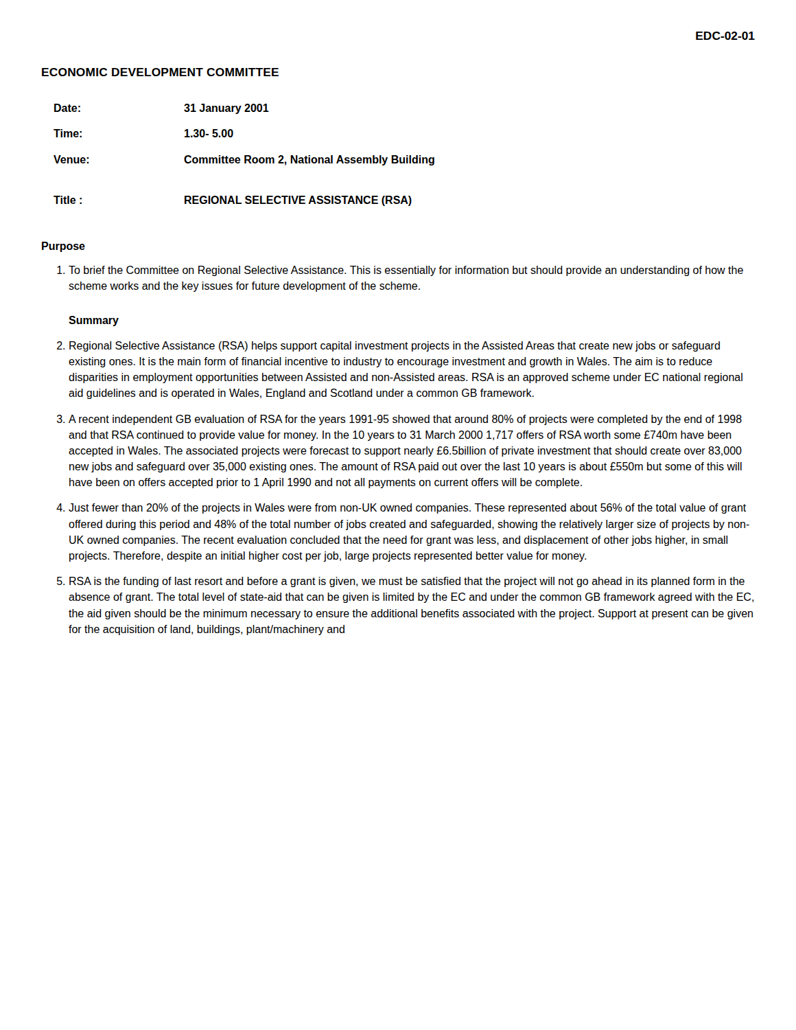EDC-02-01
ECONOMIC DEVELOPMENT COMMITTEE
| Date: | 31 January 2001 |
| Time: | 1.30- 5.00 |
| Venue: | Committee Room 2, National Assembly Building |
| Title : | REGIONAL SELECTIVE ASSISTANCE (RSA) |
Purpose
To brief the Committee on Regional Selective Assistance. This is essentially for information but should provide an understanding of how the scheme works and the key issues for future development of the scheme.
Summary
Regional Selective Assistance (RSA) helps support capital investment projects in the Assisted Areas that create new jobs or safeguard existing ones. It is the main form of financial incentive to industry to encourage investment and growth in Wales. The aim is to reduce disparities in employment opportunities between Assisted and non-Assisted areas. RSA is an approved scheme under EC national regional aid guidelines and is operated in Wales, England and Scotland under a common GB framework.
A recent independent GB evaluation of RSA for the years 1991-95 showed that around 80% of projects were completed by the end of 1998 and that RSA continued to provide value for money. In the 10 years to 31 March 2000 1,717 offers of RSA worth some £740m have been accepted in Wales. The associated projects were forecast to support nearly £6.5billion of private investment that should create over 83,000 new jobs and safeguard over 35,000 existing ones. The amount of RSA paid out over the last 10 years is about £550m but some of this will have been on offers accepted prior to 1 April 1990 and not all payments on current offers will be complete.
Just fewer than 20% of the projects in Wales were from non-UK owned companies. These represented about 56% of the total value of grant offered during this period and 48% of the total number of jobs created and safeguarded, showing the relatively larger size of projects by non-UK owned companies. The recent evaluation concluded that the need for grant was less, and displacement of other jobs higher, in small projects. Therefore, despite an initial higher cost per job, large projects represented better value for money.
RSA is the funding of last resort and before a grant is given, we must be satisfied that the project will not go ahead in its planned form in the absence of grant. The total level of state-aid that can be given is limited by the EC and under the common GB framework agreed with the EC, the aid given should be the minimum necessary to ensure the additional benefits associated with the project. Support at present can be given for the acquisition of land, buildings, plant/machinery and